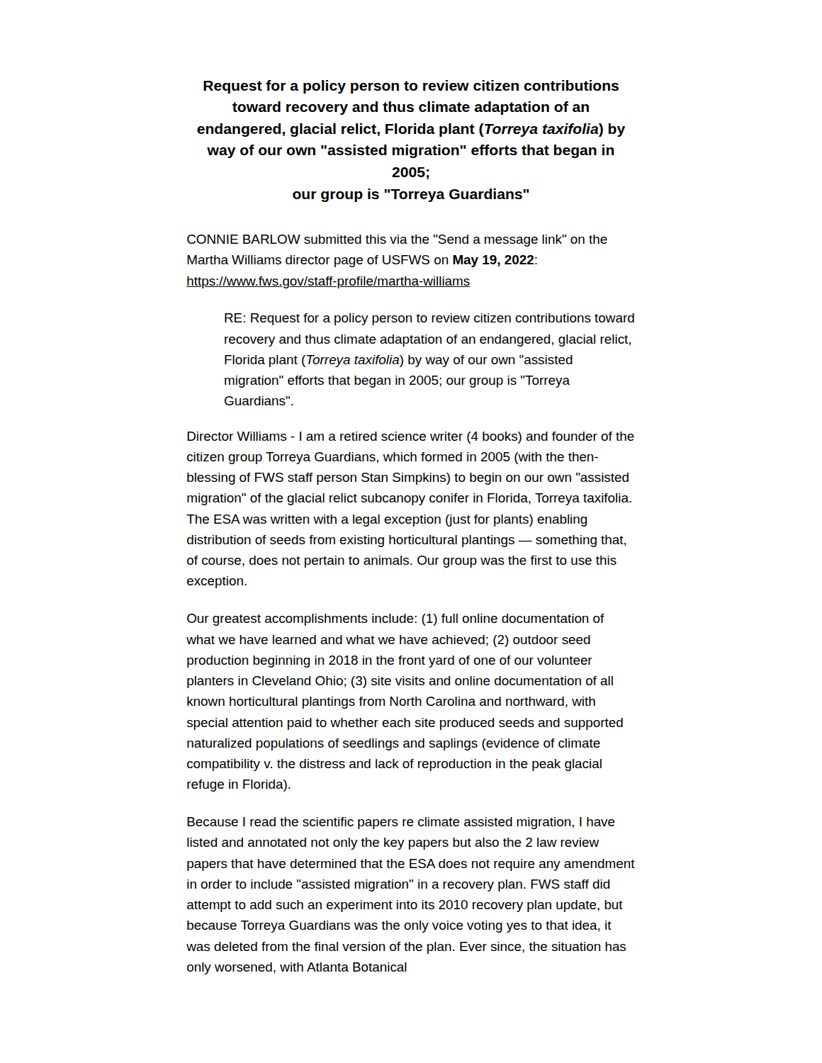Request for a policy person to review citizen contributions toward recovery and thus climate adaptation of an endangered, glacial relict, Florida plant (Torreya taxifolia) by way of our own "assisted migration" efforts that began in 2005;
our group is "Torreya Guardians"
CONNIE BARLOW submitted this via the "Send a message link" on the Martha Williams director page of USFWS on May 19, 2022:
https://www.fws.gov/staff-profile/martha-williams
RE: Request for a policy person to review citizen contributions toward recovery and thus climate adaptation of an endangered, glacial relict, Florida plant (Torreya taxifolia) by way of our own "assisted migration" efforts that began in 2005; our group is "Torreya Guardians".
Director Williams - I am a retired science writer (4 books) and founder of the citizen group Torreya Guardians, which formed in 2005 (with the then-blessing of FWS staff person Stan Simpkins) to begin on our own "assisted migration" of the glacial relict subcanopy conifer in Florida, Torreya taxifolia. The ESA was written with a legal exception (just for plants) enabling distribution of seeds from existing horticultural plantings — something that, of course, does not pertain to animals. Our group was the first to use this exception.
Our greatest accomplishments include: (1) full online documentation of what we have learned and what we have achieved; (2) outdoor seed production beginning in 2018 in the front yard of one of our volunteer planters in Cleveland Ohio; (3) site visits and online documentation of all known horticultural plantings from North Carolina and northward, with special attention paid to whether each site produced seeds and supported naturalized populations of seedlings and saplings (evidence of climate compatibility v. the distress and lack of reproduction in the peak glacial refuge in Florida).
Because I read the scientific papers re climate assisted migration, I have listed and annotated not only the key papers but also the 2 law review papers that have determined that the ESA does not require any amendment in order to include "assisted migration" in a recovery plan. FWS staff did attempt to add such an experiment into its 2010 recovery plan update, but because Torreya Guardians was the only voice voting yes to that idea, it was deleted from the final version of the plan. Ever since, the situation has only worsened, with Atlanta Botanical